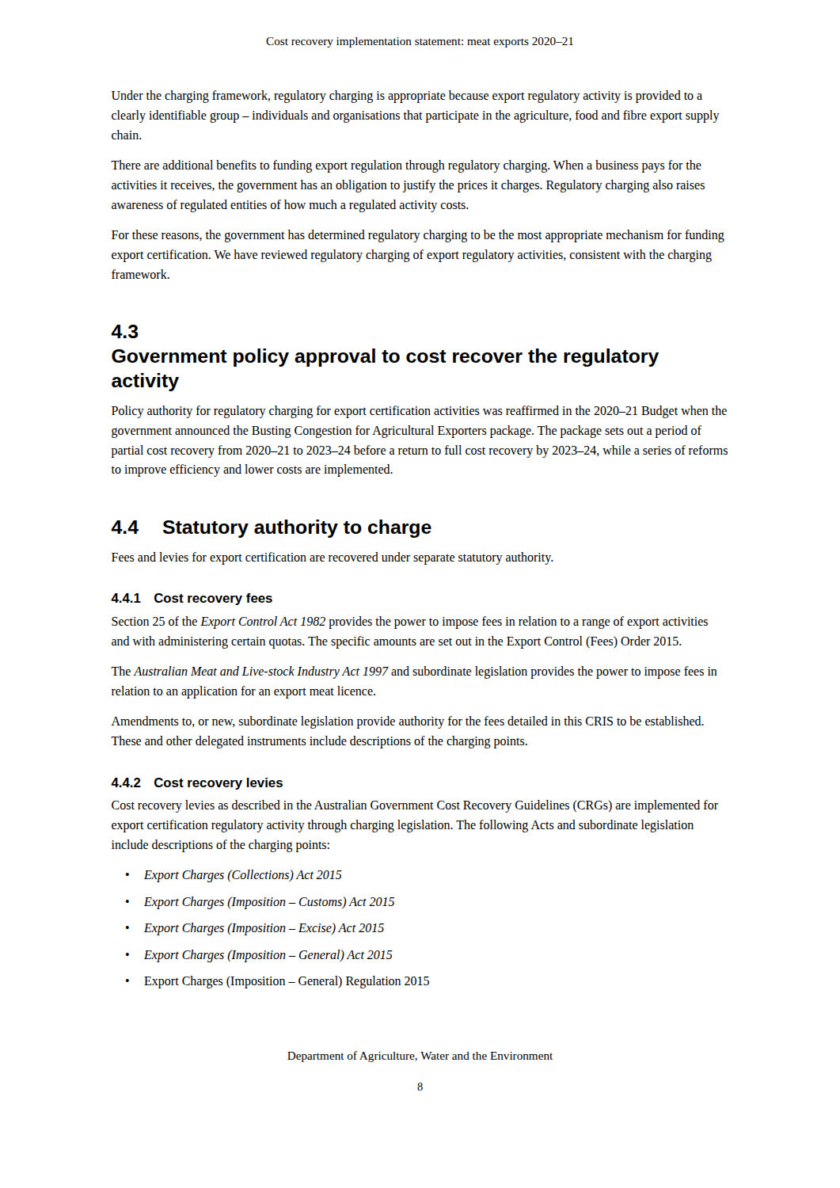Cost recovery implementation statement: meat exports 2020–21
Under the charging framework, regulatory charging is appropriate because export regulatory activity is provided to a clearly identifiable group – individuals and organisations that participate in the agriculture, food and fibre export supply chain.
There are additional benefits to funding export regulation through regulatory charging. When a business pays for the activities it receives, the government has an obligation to justify the prices it charges. Regulatory charging also raises awareness of regulated entities of how much a regulated activity costs.
For these reasons, the government has determined regulatory charging to be the most appropriate mechanism for funding export certification. We have reviewed regulatory charging of export regulatory activities, consistent with the charging framework.
4.3 Government policy approval to cost recover the regulatory activity
Policy authority for regulatory charging for export certification activities was reaffirmed in the 2020–21 Budget when the government announced the Busting Congestion for Agricultural Exporters package. The package sets out a period of partial cost recovery from 2020–21 to 2023–24 before a return to full cost recovery by 2023–24, while a series of reforms to improve efficiency and lower costs are implemented.
4.4 Statutory authority to charge
Fees and levies for export certification are recovered under separate statutory authority.
4.4.1 Cost recovery fees
Section 25 of the Export Control Act 1982 provides the power to impose fees in relation to a range of export activities and with administering certain quotas. The specific amounts are set out in the Export Control (Fees) Order 2015.
The Australian Meat and Live-stock Industry Act 1997 and subordinate legislation provides the power to impose fees in relation to an application for an export meat licence.
Amendments to, or new, subordinate legislation provide authority for the fees detailed in this CRIS to be established. These and other delegated instruments include descriptions of the charging points.
4.4.2 Cost recovery levies
Cost recovery levies as described in the Australian Government Cost Recovery Guidelines (CRGs) are implemented for export certification regulatory activity through charging legislation. The following Acts and subordinate legislation include descriptions of the charging points:
Export Charges (Collections) Act 2015
Export Charges (Imposition – Customs) Act 2015
Export Charges (Imposition – Excise) Act 2015
Export Charges (Imposition – General) Act 2015
Export Charges (Imposition – General) Regulation 2015
Department of Agriculture, Water and the Environment
8